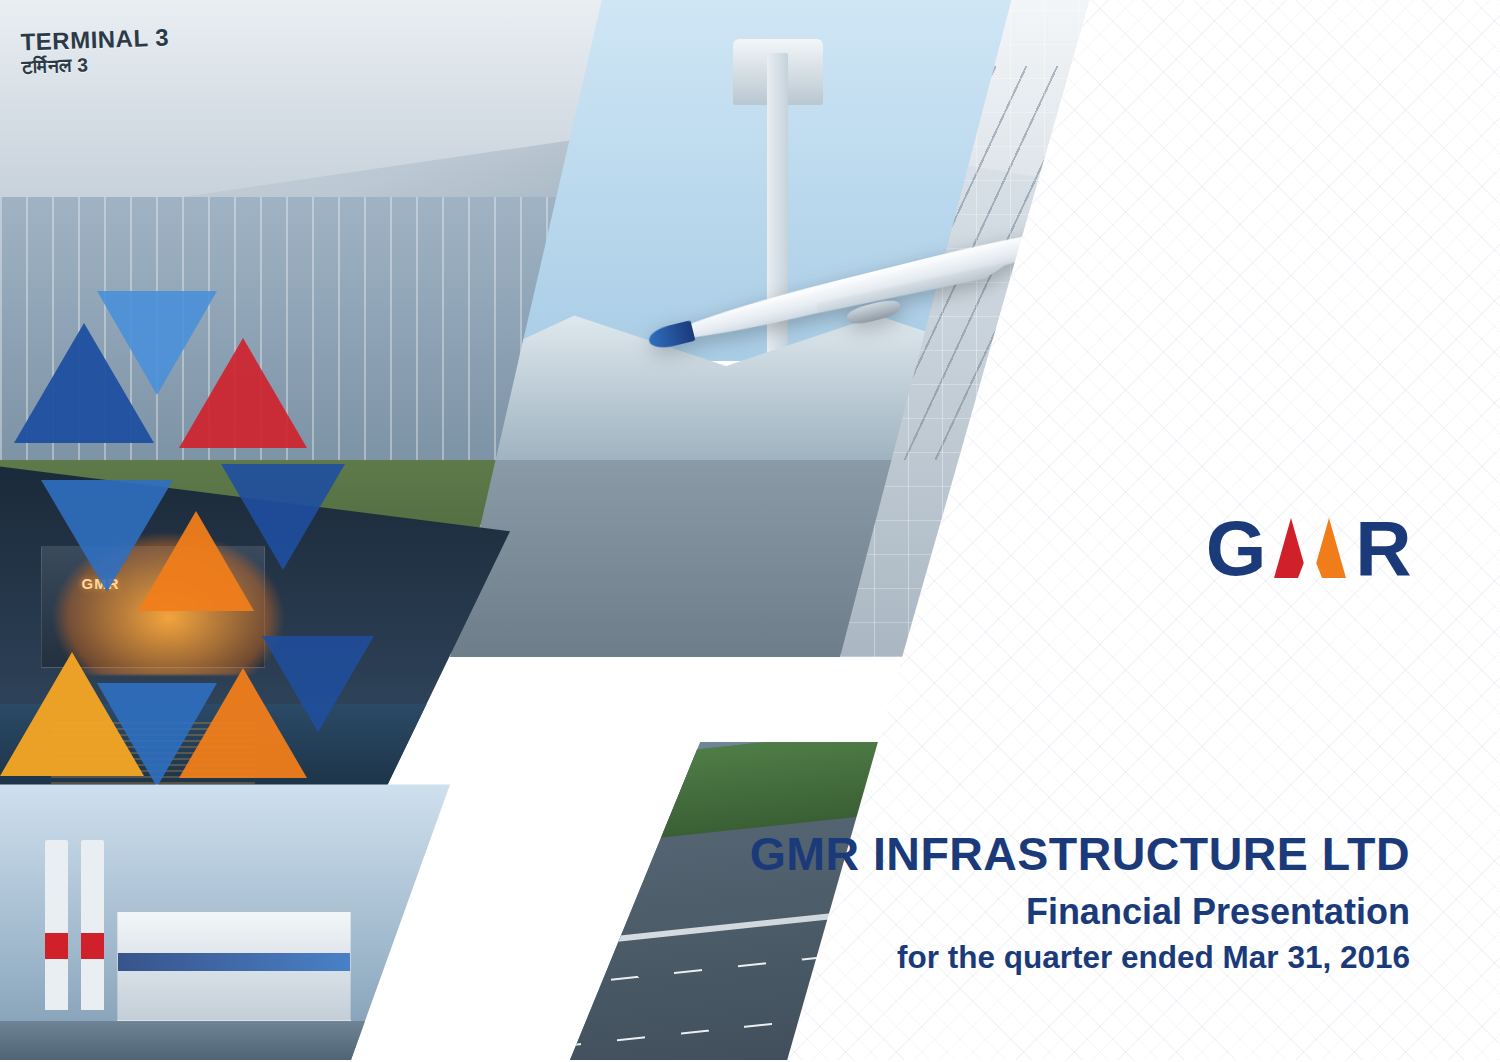TERMINAL 3टर्मिनल 3
GMR
G R GMR
GMR INFRASTRUCTURE LTD
Financial Presentation
for the quarter ended Mar 31, 2016